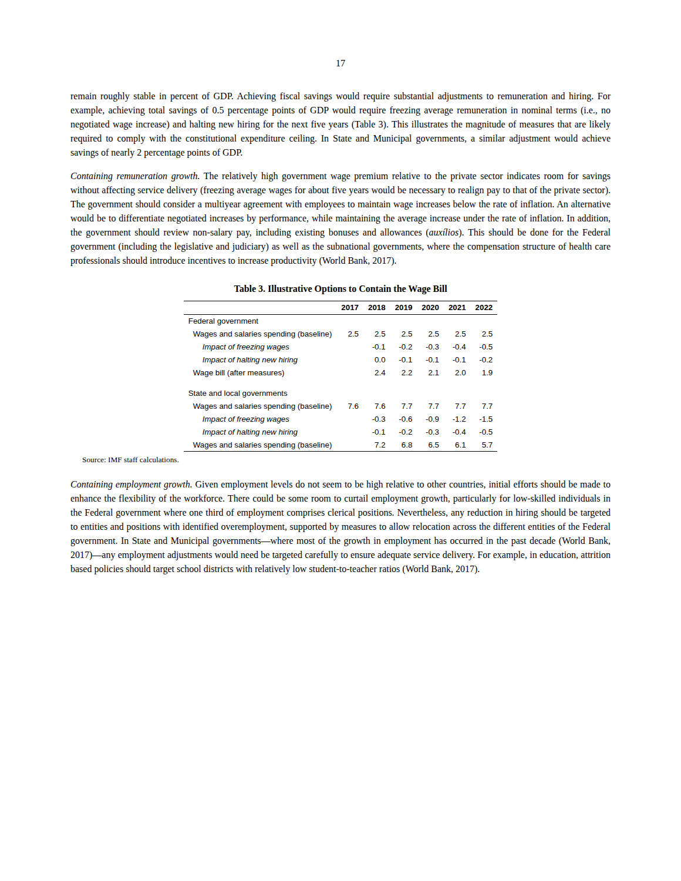17
remain roughly stable in percent of GDP. Achieving fiscal savings would require substantial adjustments to remuneration and hiring. For example, achieving total savings of 0.5 percentage points of GDP would require freezing average remuneration in nominal terms (i.e., no negotiated wage increase) and halting new hiring for the next five years (Table 3). This illustrates the magnitude of measures that are likely required to comply with the constitutional expenditure ceiling. In State and Municipal governments, a similar adjustment would achieve savings of nearly 2 percentage points of GDP.
Containing remuneration growth. The relatively high government wage premium relative to the private sector indicates room for savings without affecting service delivery (freezing average wages for about five years would be necessary to realign pay to that of the private sector). The government should consider a multiyear agreement with employees to maintain wage increases below the rate of inflation. An alternative would be to differentiate negotiated increases by performance, while maintaining the average increase under the rate of inflation. In addition, the government should review non-salary pay, including existing bonuses and allowances (auxílios). This should be done for the Federal government (including the legislative and judiciary) as well as the subnational governments, where the compensation structure of health care professionals should introduce incentives to increase productivity (World Bank, 2017).
Table 3. Illustrative Options to Contain the Wage Bill
| | 2017 | 2018 | 2019 | 2020 | 2021 | 2022 |
| --- | --- | --- | --- | --- | --- | --- |
| Federal government | | | | | | |
| Wages and salaries spending (baseline) | 2.5 | 2.5 | 2.5 | 2.5 | 2.5 | 2.5 |
| Impact of freezing wages | | -0.1 | -0.2 | -0.3 | -0.4 | -0.5 |
| Impact of halting new hiring | | 0.0 | -0.1 | -0.1 | -0.1 | -0.2 |
| Wage bill (after measures) | | 2.4 | 2.2 | 2.1 | 2.0 | 1.9 |
| State and local governments | | | | | | |
| Wages and salaries spending (baseline) | 7.6 | 7.6 | 7.7 | 7.7 | 7.7 | 7.7 |
| Impact of freezing wages | | -0.3 | -0.6 | -0.9 | -1.2 | -1.5 |
| Impact of halting new hiring | | -0.1 | -0.2 | -0.3 | -0.4 | -0.5 |
| Wages and salaries spending (baseline) | | 7.2 | 6.8 | 6.5 | 6.1 | 5.7 |
Source: IMF staff calculations.
Containing employment growth. Given employment levels do not seem to be high relative to other countries, initial efforts should be made to enhance the flexibility of the workforce. There could be some room to curtail employment growth, particularly for low-skilled individuals in the Federal government where one third of employment comprises clerical positions. Nevertheless, any reduction in hiring should be targeted to entities and positions with identified overemployment, supported by measures to allow relocation across the different entities of the Federal government. In State and Municipal governments—where most of the growth in employment has occurred in the past decade (World Bank, 2017)—any employment adjustments would need be targeted carefully to ensure adequate service delivery. For example, in education, attrition based policies should target school districts with relatively low student-to-teacher ratios (World Bank, 2017).